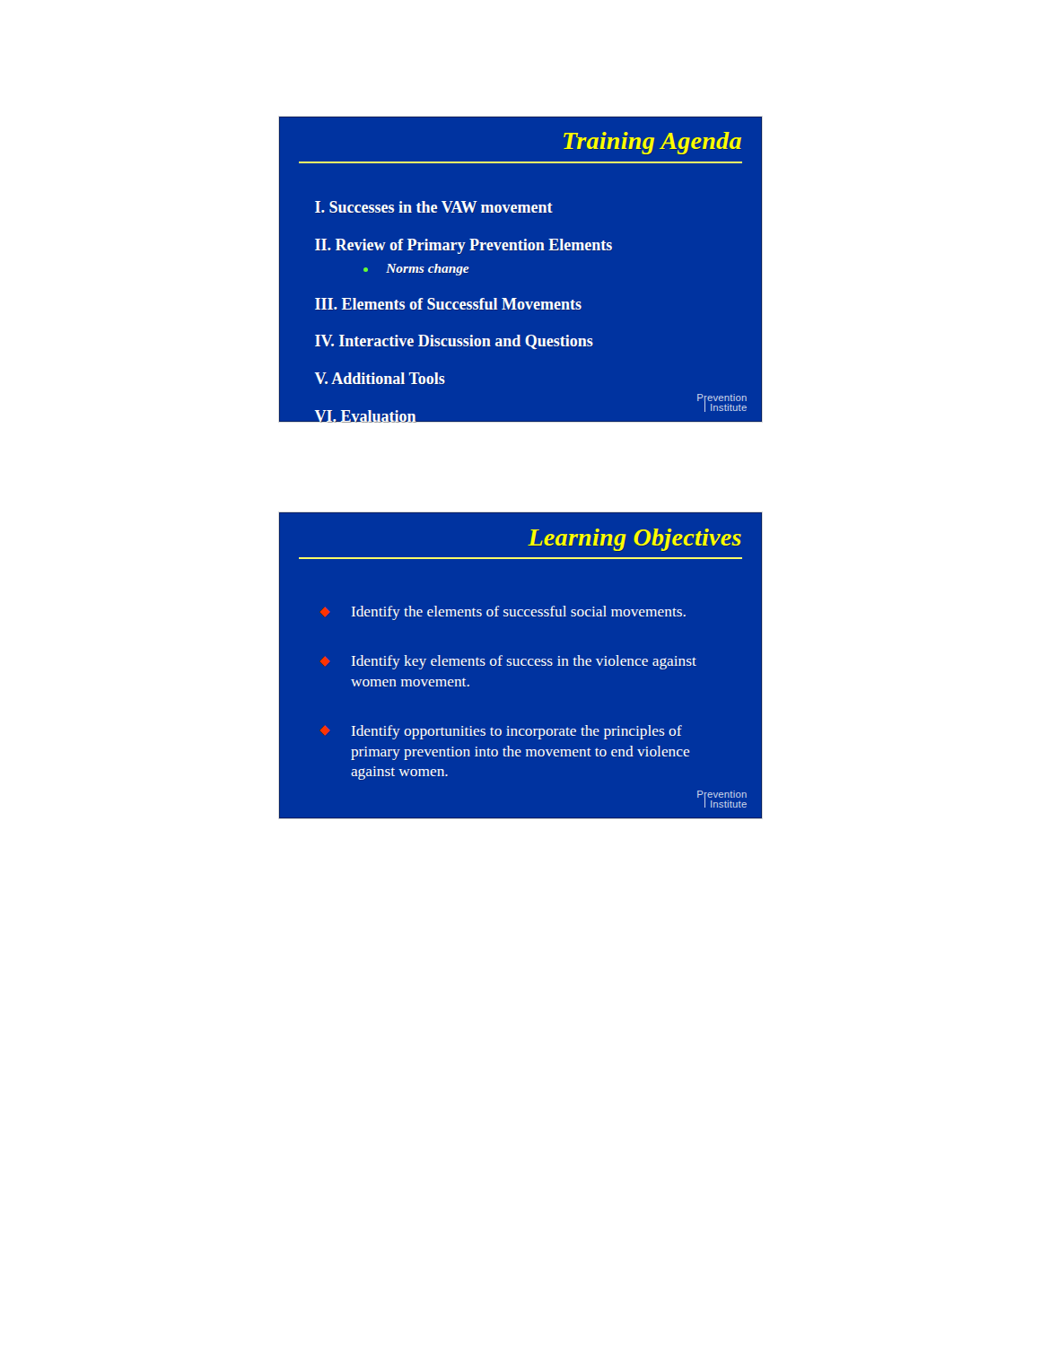Training Agenda
I. Successes in the VAW movement
II. Review of Primary Prevention Elements
Norms change
III. Elements of Successful Movements
IV. Interactive Discussion and Questions
V. Additional Tools
VI. Evaluation
Prevention Institute
Learning Objectives
Identify the elements of successful social movements.
Identify key elements of success in the violence against women movement.
Identify opportunities to incorporate the principles of primary prevention into the movement to end violence against women.
Prevention Institute